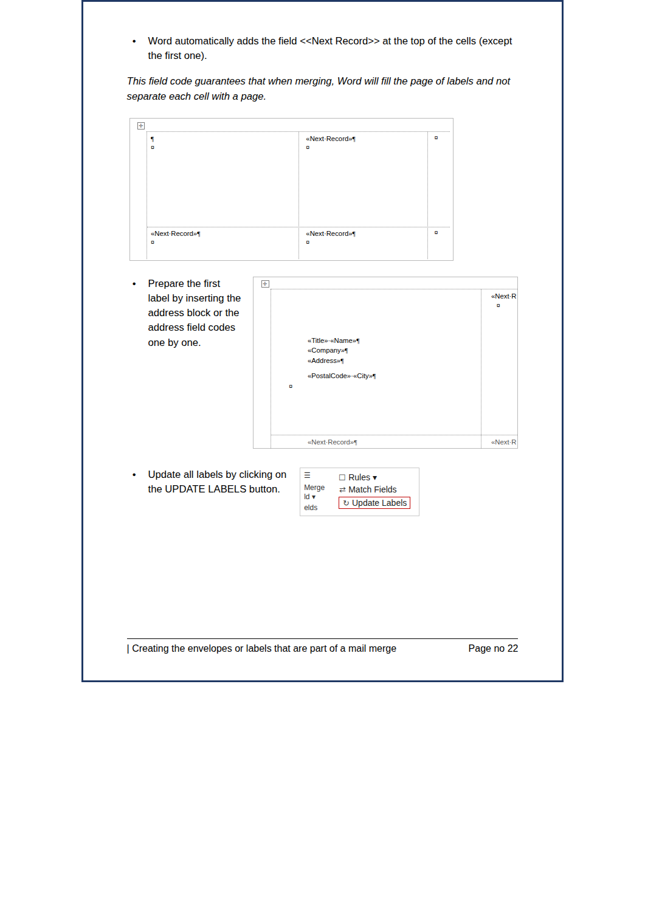Word automatically adds the field <<Next Record>> at the top of the cells (except the first one).
This field code guarantees that when merging, Word will fill the page of labels and not separate each cell with a page.
¶
¤
«Next·Record»¶
¤
¤
«Next·Record»¶
¤
«Next·Record»¶
¤
¤
Prepare the first label by inserting the address block or the address field codes one by one.
«Next·R
¤
«Title»·«Name»¶
«Company»¶
«Address»¶
«PostalCode»·«City»¶
¤
«Next·Record»¶
«Next·R
Update all labels by clicking on the UPDATE LABELS button.
☰
Merge
ld ▾
elds
☐Rules ▾ ⇄Match Fields ↻Update Labels
| Creating the envelopes or labels that are part of a mail merge
Page no 22